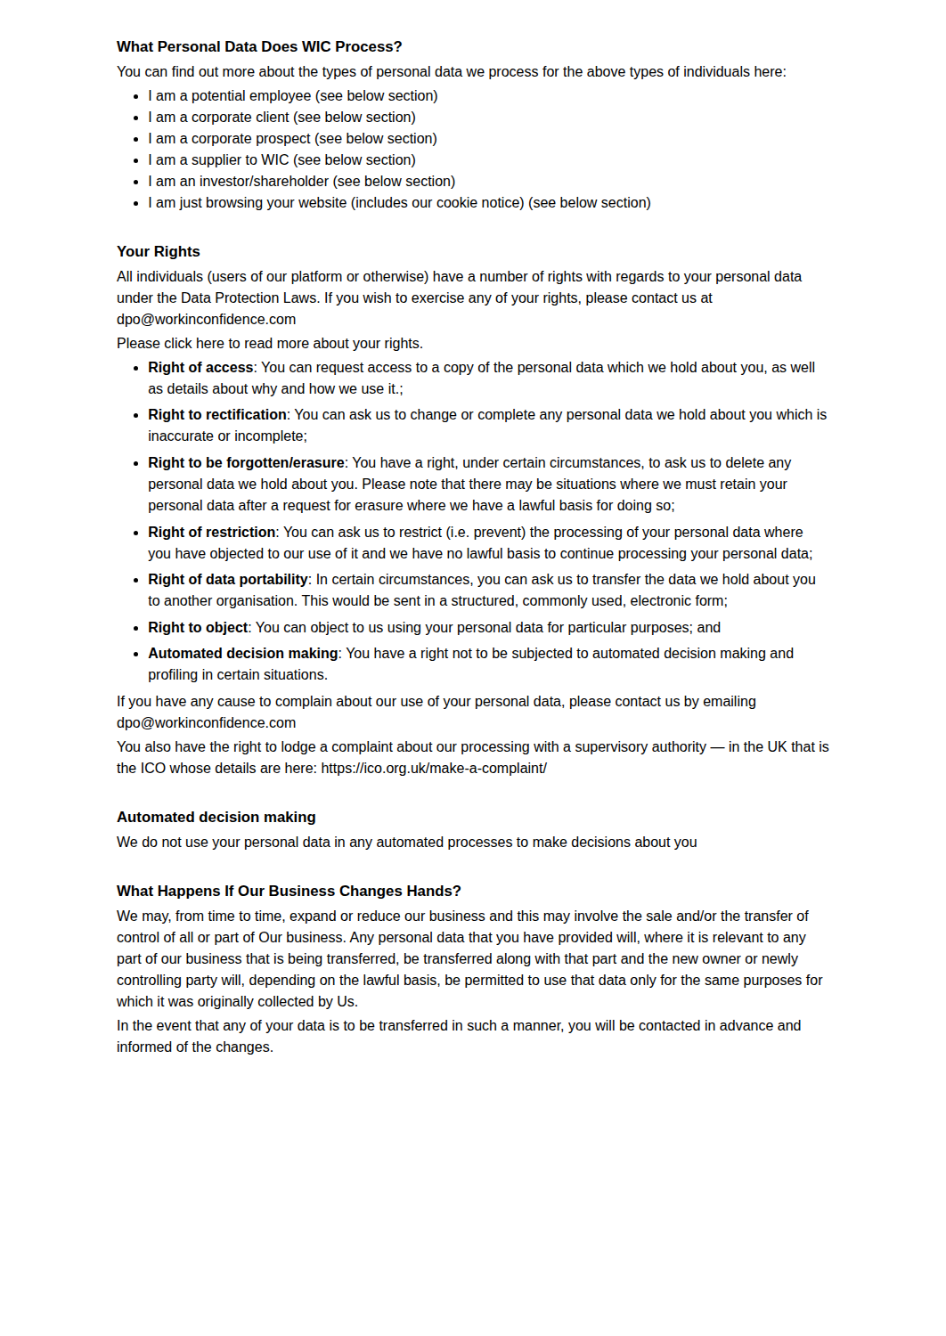What Personal Data Does WIC Process?
You can find out more about the types of personal data we process for the above types of individuals here:
I am a potential employee (see below section)
I am a corporate client (see below section)
I am a corporate prospect (see below section)
I am a supplier to WIC (see below section)
I am an investor/shareholder (see below section)
I am just browsing your website (includes our cookie notice) (see below section)
Your Rights
All individuals (users of our platform or otherwise) have a number of rights with regards to your personal data under the Data Protection Laws. If you wish to exercise any of your rights, please contact us at dpo@workinconfidence.com
Please click here to read more about your rights.
Right of access: You can request access to a copy of the personal data which we hold about you, as well as details about why and how we use it.;
Right to rectification: You can ask us to change or complete any personal data we hold about you which is inaccurate or incomplete;
Right to be forgotten/erasure: You have a right, under certain circumstances, to ask us to delete any personal data we hold about you. Please note that there may be situations where we must retain your personal data after a request for erasure where we have a lawful basis for doing so;
Right of restriction: You can ask us to restrict (i.e. prevent) the processing of your personal data where you have objected to our use of it and we have no lawful basis to continue processing your personal data;
Right of data portability: In certain circumstances, you can ask us to transfer the data we hold about you to another organisation. This would be sent in a structured, commonly used, electronic form;
Right to object: You can object to us using your personal data for particular purposes; and
Automated decision making: You have a right not to be subjected to automated decision making and profiling in certain situations.
If you have any cause to complain about our use of your personal data, please contact us by emailing dpo@workinconfidence.com
You also have the right to lodge a complaint about our processing with a supervisory authority — in the UK that is the ICO whose details are here: https://ico.org.uk/make-a-complaint/
Automated decision making
We do not use your personal data in any automated processes to make decisions about you
What Happens If Our Business Changes Hands?
We may, from time to time, expand or reduce our business and this may involve the sale and/or the transfer of control of all or part of Our business. Any personal data that you have provided will, where it is relevant to any part of our business that is being transferred, be transferred along with that part and the new owner or newly controlling party will, depending on the lawful basis, be permitted to use that data only for the same purposes for which it was originally collected by Us.
In the event that any of your data is to be transferred in such a manner, you will be contacted in advance and informed of the changes.